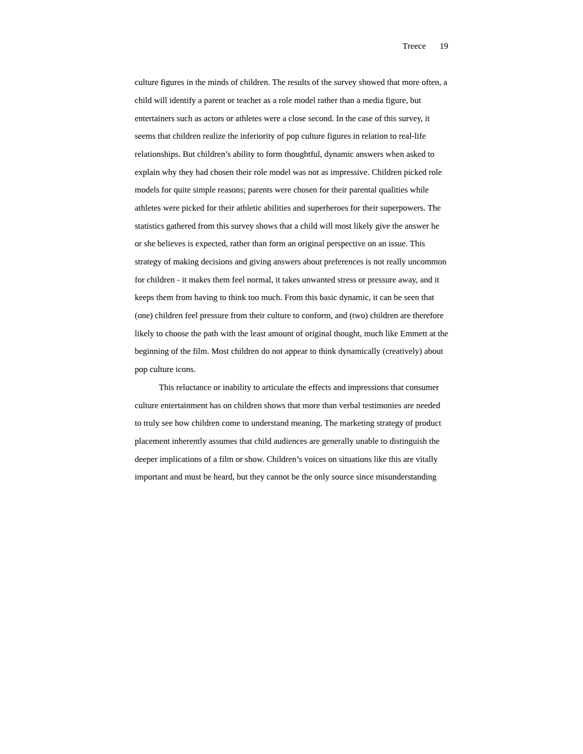Treece19
culture figures in the minds of children. The results of the survey showed that more often, a child will identify a parent or teacher as a role model rather than a media figure, but entertainers such as actors or athletes were a close second. In the case of this survey, it seems that children realize the inferiority of pop culture figures in relation to real-life relationships. But children’s ability to form thoughtful, dynamic answers when asked to explain why they had chosen their role model was not as impressive. Children picked role models for quite simple reasons; parents were chosen for their parental qualities while athletes were picked for their athletic abilities and superheroes for their superpowers. The statistics gathered from this survey shows that a child will most likely give the answer he or she believes is expected, rather than form an original perspective on an issue. This strategy of making decisions and giving answers about preferences is not really uncommon for children - it makes them feel normal, it takes unwanted stress or pressure away, and it keeps them from having to think too much. From this basic dynamic, it can be seen that (one) children feel pressure from their culture to conform, and (two) children are therefore likely to choose the path with the least amount of original thought, much like Emmett at the beginning of the film. Most children do not appear to think dynamically (creatively) about pop culture icons.
This reluctance or inability to articulate the effects and impressions that consumer culture entertainment has on children shows that more than verbal testimonies are needed to truly see how children come to understand meaning. The marketing strategy of product placement inherently assumes that child audiences are generally unable to distinguish the deeper implications of a film or show. Children’s voices on situations like this are vitally important and must be heard, but they cannot be the only source since misunderstanding